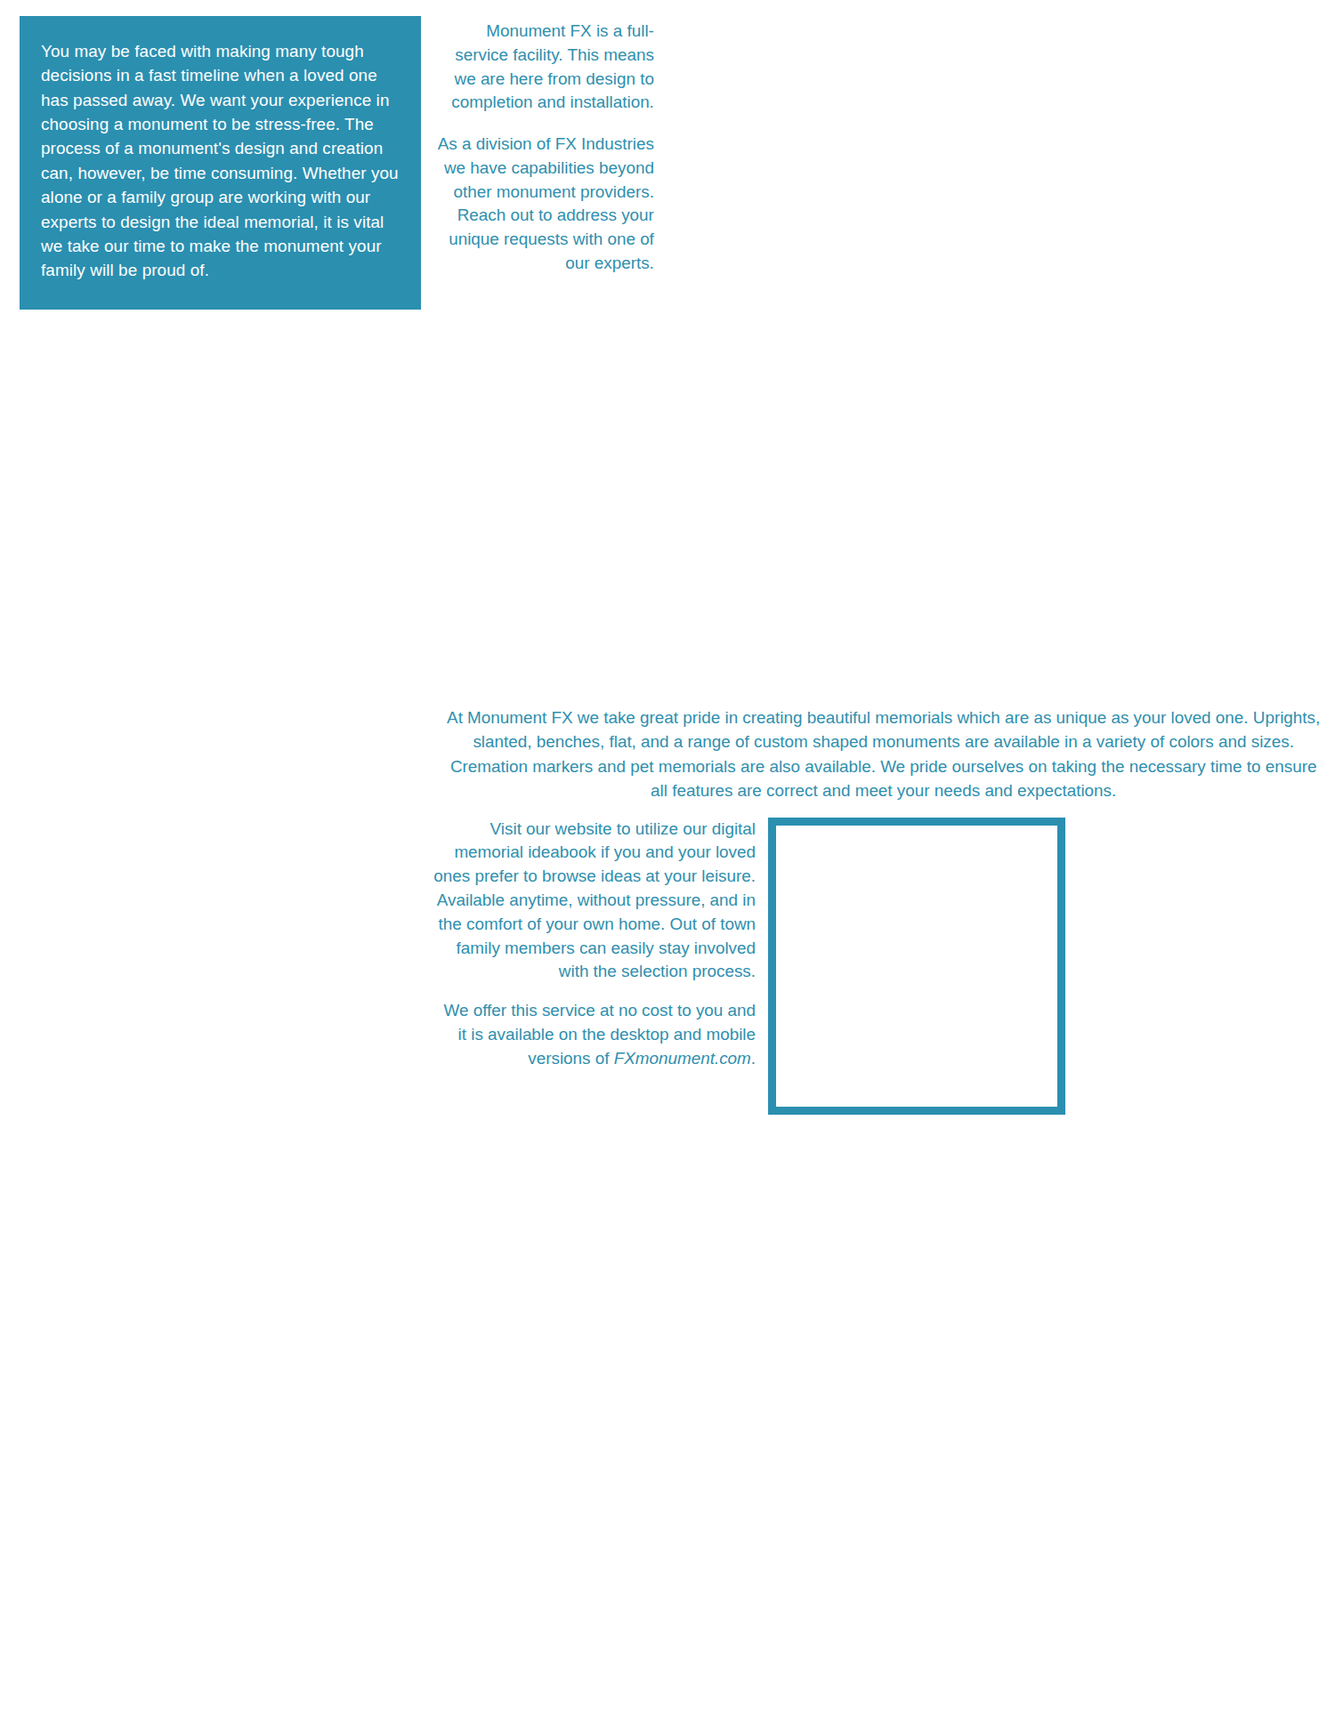You may be faced with making many tough decisions in a fast timeline when a loved one has passed away. We want your experience in choosing a monument to be stress-free. The process of a monument's design and creation can, however, be time consuming. Whether you alone or a family group are working with our experts to design the ideal memorial, it is vital we take our time to make the monument your family will be proud of.
Monument FX is a full-service facility. This means we are here from design to completion and installation.
As a division of FX Industries we have capabilities beyond other monument providers. Reach out to address your unique requests with one of our experts.
At Monument FX we take great pride in creating beautiful memorials which are as unique as your loved one. Uprights, slanted, benches, flat, and a range of custom shaped monuments are available in a variety of colors and sizes. Cremation markers and pet memorials are also available. We pride ourselves on taking the necessary time to ensure all features are correct and meet your needs and expectations.
Visit our website to utilize our digital memorial ideabook if you and your loved ones prefer to browse ideas at your leisure. Available anytime, without pressure, and in the comfort of your own home. Out of town family members can easily stay involved with the selection process.
We offer this service at no cost to you and it is available on the desktop and mobile versions of FXmonument.com.